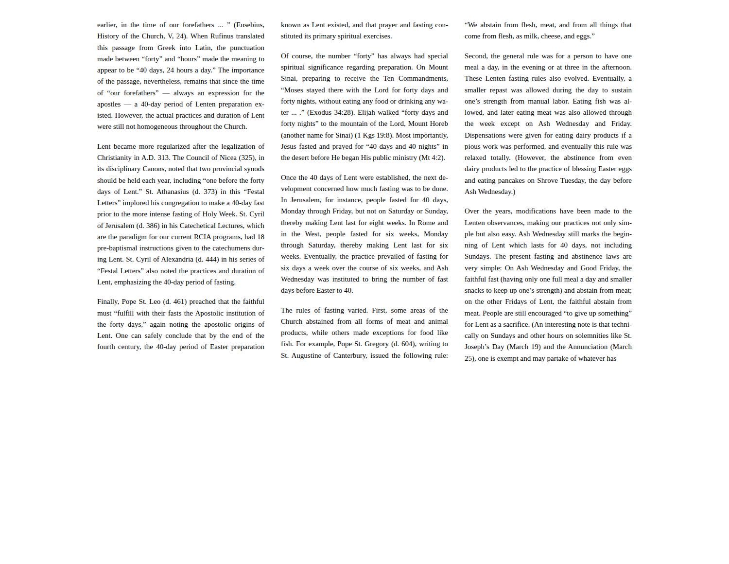earlier, in the time of our forefathers ... ” (Eusebius, History of the Church, V, 24). When Rufinus translated this passage from Greek into Latin, the punctuation made between “forty” and “hours” made the meaning to appear to be “40 days, 24 hours a day.” The importance of the passage, nevertheless, remains that since the time of “our forefathers” — always an expression for the apostles — a 40-day period of Lenten preparation existed. However, the actual practices and duration of Lent were still not homogeneous throughout the Church.
Lent became more regularized after the legalization of Christianity in A.D. 313. The Council of Nicea (325), in its disciplinary Canons, noted that two provincial synods should be held each year, including “one before the forty days of Lent.” St. Athanasius (d. 373) in this “Festal Letters” implored his congregation to make a 40-day fast prior to the more intense fasting of Holy Week. St. Cyril of Jerusalem (d. 386) in his Catechetical Lectures, which are the paradigm for our current RCIA programs, had 18 pre-baptismal instructions given to the catechumens during Lent. St. Cyril of Alexandria (d. 444) in his series of “Festal Letters” also noted the practices and duration of Lent, emphasizing the 40-day period of fasting.
Finally, Pope St. Leo (d. 461) preached that the faithful must “fulfill with their fasts the Apostolic institution of the forty days,” again noting the apostolic origins of Lent. One can safely conclude that by the end of the fourth century, the 40-day period of Easter preparation known as Lent existed, and that prayer and fasting constituted its primary spiritual exercises.
Of course, the number “forty” has always had special spiritual significance regarding preparation. On Mount Sinai, preparing to receive the Ten Commandments, “Moses stayed there with the Lord for forty days and forty nights, without eating any food or drinking any water ... .” (Exodus 34:28). Elijah walked “forty days and forty nights” to the mountain of the Lord, Mount Horeb (another name for Sinai) (1 Kgs 19:8). Most importantly, Jesus fasted and prayed for “40 days and 40 nights” in the desert before He began His public ministry (Mt 4:2).
Once the 40 days of Lent were established, the next development concerned how much fasting was to be done. In Jerusalem, for instance, people fasted for 40 days, Monday through Friday, but not on Saturday or Sunday, thereby making Lent last for eight weeks. In Rome and in the West, people fasted for six weeks, Monday through Saturday, thereby making Lent last for six weeks. Eventually, the practice prevailed of fasting for six days a week over the course of six weeks, and Ash Wednesday was instituted to bring the number of fast days before Easter to 40.
The rules of fasting varied. First, some areas of the Church abstained from all forms of meat and animal products, while others made exceptions for food like fish. For example, Pope St. Gregory (d. 604), writing to St. Augustine of Canterbury, issued the following rule: “We abstain from flesh, meat, and from all things that come from flesh, as milk, cheese, and eggs.”
Second, the general rule was for a person to have one meal a day, in the evening or at three in the afternoon. These Lenten fasting rules also evolved. Eventually, a smaller repast was allowed during the day to sustain one’s strength from manual labor. Eating fish was allowed, and later eating meat was also allowed through the week except on Ash Wednesday and Friday. Dispensations were given for eating dairy products if a pious work was performed, and eventually this rule was relaxed totally. (However, the abstinence from even dairy products led to the practice of blessing Easter eggs and eating pancakes on Shrove Tuesday, the day before Ash Wednesday.)
Over the years, modifications have been made to the Lenten observances, making our practices not only simple but also easy. Ash Wednesday still marks the beginning of Lent which lasts for 40 days, not including Sundays. The present fasting and abstinence laws are very simple: On Ash Wednesday and Good Friday, the faithful fast (having only one full meal a day and smaller snacks to keep up one’s strength) and abstain from meat; on the other Fridays of Lent, the faithful abstain from meat. People are still encouraged “to give up something” for Lent as a sacrifice. (An interesting note is that technically on Sundays and other hours on solemnities like St. Joseph’s Day (March 19) and the Annunciation (March 25), one is exempt and may partake of whatever has